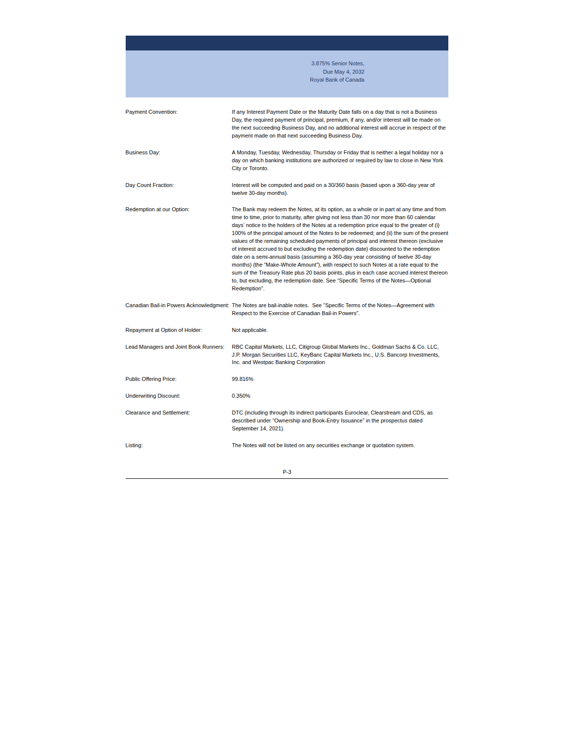3.875% Senior Notes,
Due May 4, 2032
Royal Bank of Canada
| Payment Convention: | If any Interest Payment Date or the Maturity Date falls on a day that is not a Business Day, the required payment of principal, premium, if any, and/or interest will be made on the next succeeding Business Day, and no additional interest will accrue in respect of the payment made on that next succeeding Business Day. |
| Business Day: | A Monday, Tuesday, Wednesday, Thursday or Friday that is neither a legal holiday nor a day on which banking institutions are authorized or required by law to close in New York City or Toronto. |
| Day Count Fraction: | Interest will be computed and paid on a 30/360 basis (based upon a 360-day year of twelve 30-day months). |
| Redemption at our Option: | The Bank may redeem the Notes, at its option, as a whole or in part at any time and from time to time, prior to maturity, after giving not less than 30 nor more than 60 calendar days’ notice to the holders of the Notes at a redemption price equal to the greater of (i) 100% of the principal amount of the Notes to be redeemed; and (ii) the sum of the present values of the remaining scheduled payments of principal and interest thereon (exclusive of interest accrued to but excluding the redemption date) discounted to the redemption date on a semi-annual basis (assuming a 360-day year consisting of twelve 30-day months) (the “Make-Whole Amount”), with respect to such Notes at a rate equal to the sum of the Treasury Rate plus 20 basis points, plus in each case accrued interest thereon to, but excluding, the redemption date. See “Specific Terms of the Notes—Optional Redemption”. |
| Canadian Bail-in Powers Acknowledgment: | The Notes are bail-inable notes. See “Specific Terms of the Notes—Agreement with Respect to the Exercise of Canadian Bail-in Powers”. |
| Repayment at Option of Holder: | Not applicable. |
| Lead Managers and Joint Book Runners: | RBC Capital Markets, LLC, Citigroup Global Markets Inc., Goldman Sachs & Co. LLC, J.P. Morgan Securities LLC, KeyBanc Capital Markets Inc., U.S. Bancorp Investments, Inc. and Westpac Banking Corporation |
| Public Offering Price: | 99.816% |
| Underwriting Discount: | 0.350% |
| Clearance and Settlement: | DTC (including through its indirect participants Euroclear, Clearstream and CDS, as described under “Ownership and Book-Entry Issuance” in the prospectus dated September 14, 2021). |
| Listing: | The Notes will not be listed on any securities exchange or quotation system. |
P-3